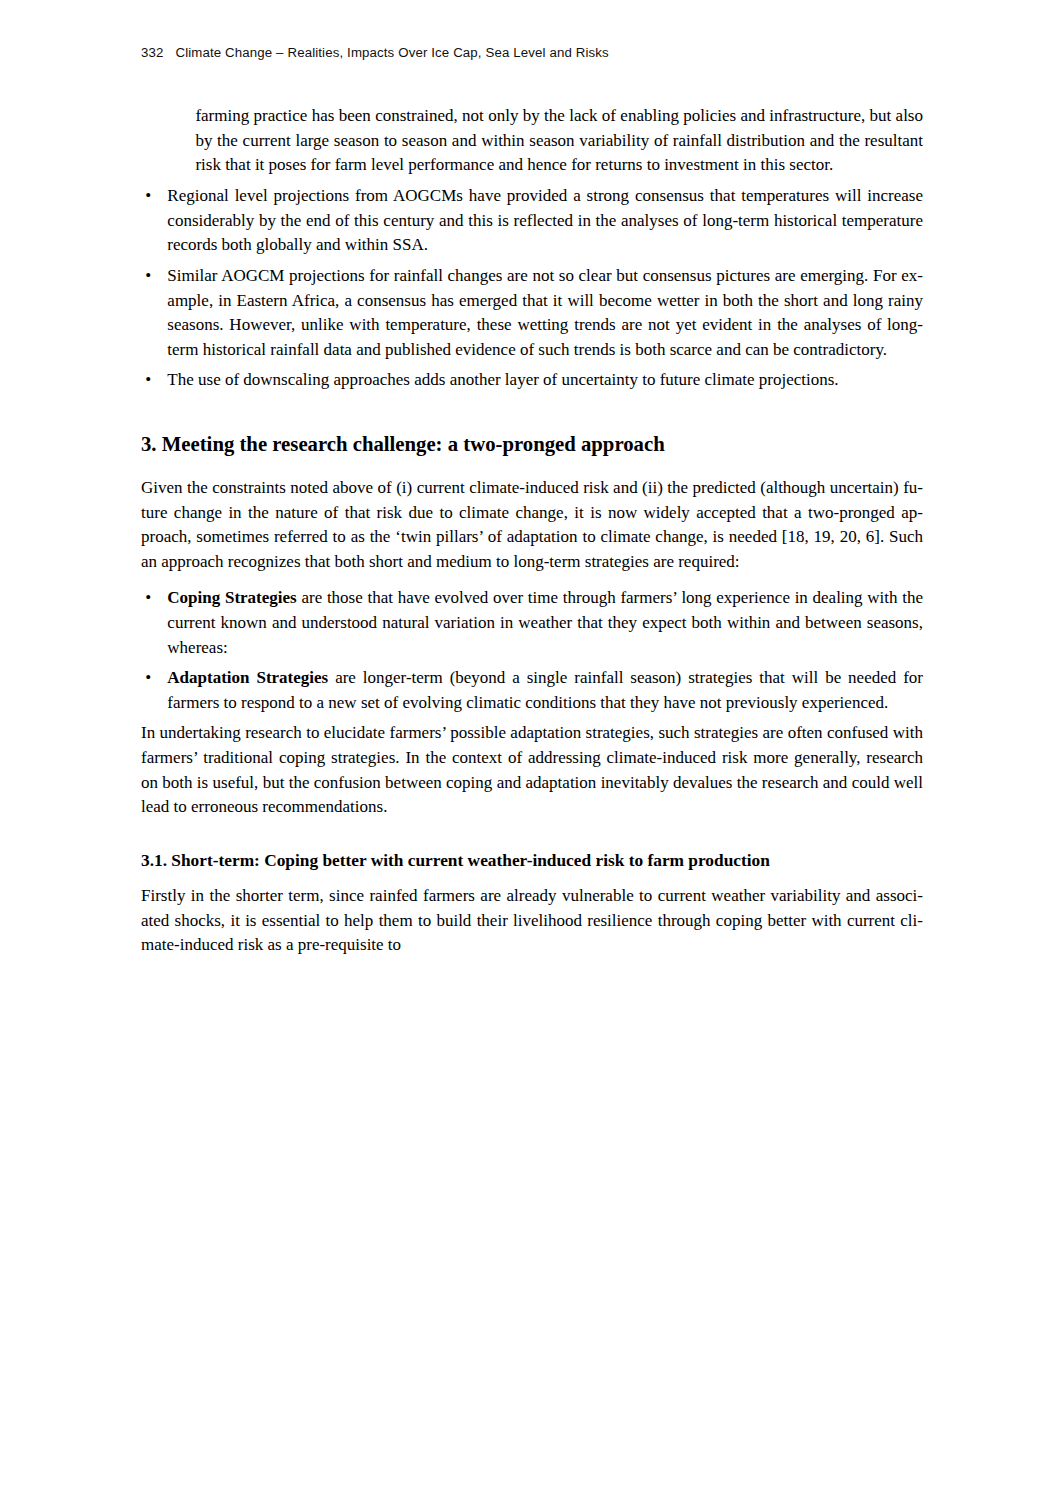332 Climate Change – Realities, Impacts Over Ice Cap, Sea Level and Risks
farming practice has been constrained, not only by the lack of enabling policies and infrastructure, but also by the current large season to season and within season variability of rainfall distribution and the resultant risk that it poses for farm level performance and hence for returns to investment in this sector.
Regional level projections from AOGCMs have provided a strong consensus that temperatures will increase considerably by the end of this century and this is reflected in the analyses of long-term historical temperature records both globally and within SSA.
Similar AOGCM projections for rainfall changes are not so clear but consensus pictures are emerging. For example, in Eastern Africa, a consensus has emerged that it will become wetter in both the short and long rainy seasons. However, unlike with temperature, these wetting trends are not yet evident in the analyses of long-term historical rainfall data and published evidence of such trends is both scarce and can be contradictory.
The use of downscaling approaches adds another layer of uncertainty to future climate projections.
3. Meeting the research challenge: a two-pronged approach
Given the constraints noted above of (i) current climate-induced risk and (ii) the predicted (although uncertain) future change in the nature of that risk due to climate change, it is now widely accepted that a two-pronged approach, sometimes referred to as the ‘twin pillars’ of adaptation to climate change, is needed [18, 19, 20, 6]. Such an approach recognizes that both short and medium to long-term strategies are required:
Coping Strategies are those that have evolved over time through farmers’ long experience in dealing with the current known and understood natural variation in weather that they expect both within and between seasons, whereas:
Adaptation Strategies are longer-term (beyond a single rainfall season) strategies that will be needed for farmers to respond to a new set of evolving climatic conditions that they have not previously experienced.
In undertaking research to elucidate farmers’ possible adaptation strategies, such strategies are often confused with farmers’ traditional coping strategies. In the context of addressing climate-induced risk more generally, research on both is useful, but the confusion between coping and adaptation inevitably devalues the research and could well lead to erroneous recommendations.
3.1. Short-term: Coping better with current weather-induced risk to farm production
Firstly in the shorter term, since rainfed farmers are already vulnerable to current weather variability and associated shocks, it is essential to help them to build their livelihood resilience through coping better with current climate-induced risk as a pre-requisite to